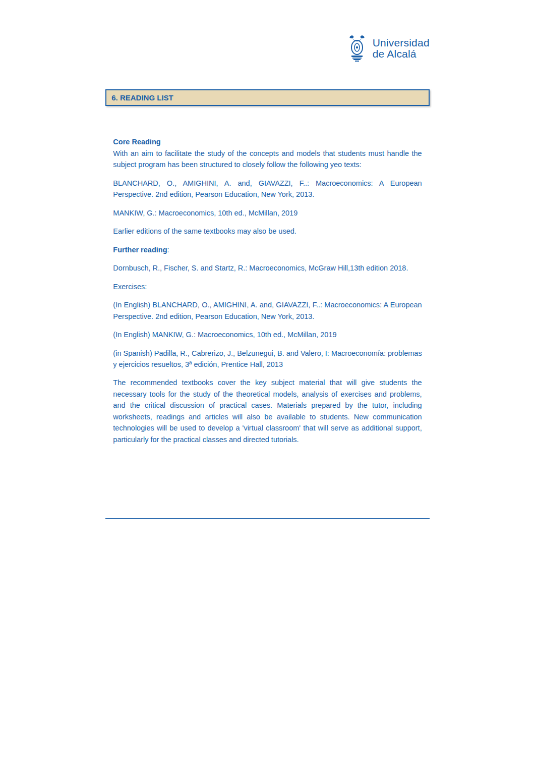Universidad
de Alcalá
6. READING LIST
Core Reading
With an aim to facilitate the study of the concepts and models that students must handle the subject program has been structured to closely follow the following yeo texts:
BLANCHARD, O., AMIGHINI, A. and, GIAVAZZI, F..: Macroeconomics: A European Perspective. 2nd edition, Pearson Education, New York, 2013.
MANKIW, G.: Macroeconomics, 10th ed., McMillan, 2019
Earlier editions of the same textbooks may also be used.
Further reading:
Dornbusch, R., Fischer, S. and Startz, R.: Macroeconomics, McGraw Hill,13th edition 2018.
Exercises:
(In English) BLANCHARD, O., AMIGHINI, A. and, GIAVAZZI, F..: Macroeconomics: A European Perspective. 2nd edition, Pearson Education, New York, 2013.
(In English) MANKIW, G.: Macroeconomics, 10th ed., McMillan, 2019
(in Spanish) Padilla, R., Cabrerizo, J., Belzunegui, B. and Valero, I: Macroeconomía: problemas y ejercicios resueltos, 3ª edición, Prentice Hall, 2013
The recommended textbooks cover the key subject material that will give students the necessary tools for the study of the theoretical models, analysis of exercises and problems, and the critical discussion of practical cases. Materials prepared by the tutor, including worksheets, readings and articles will also be available to students. New communication technologies will be used to develop a 'virtual classroom' that will serve as additional support, particularly for the practical classes and directed tutorials.